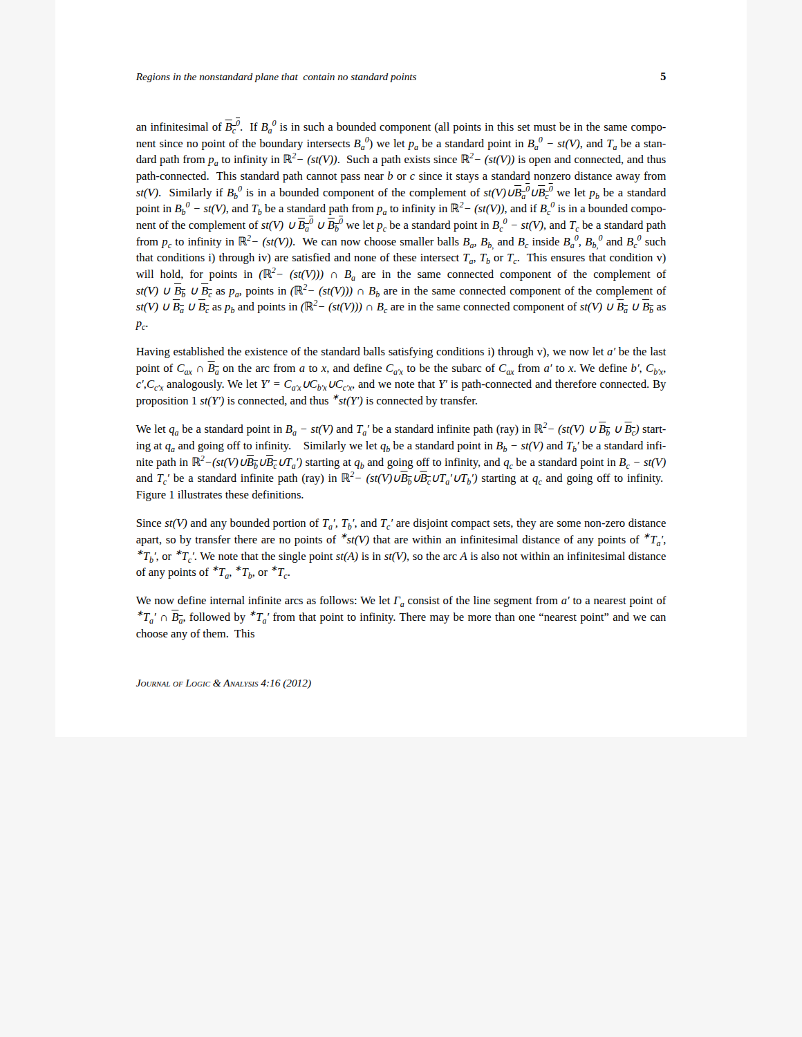Regions in the nonstandard plane that contain no standard points 5
an infinitesimal of Bc0. If Ba0 is in such a bounded component (all points in this set must be in the same component since no point of the boundary intersects Ba0) we let pa be a standard point in Ba0 − st(V), and Ta be a standard path from pa to infinity in ℝ2− (st(V)). Such a path exists since ℝ2− (st(V)) is open and connected, and thus path-connected. This standard path cannot pass near b or c since it stays a standard nonzero distance away from st(V). Similarly if Bb0 is in a bounded component of the complement of st(V)∪Ba0∪Bc0 we let pb be a standard point in Bb0 − st(V), and Tb be a standard path from pa to infinity in ℝ2− (st(V)), and if Bc0 is in a bounded component of the complement of st(V) ∪ Ba0 ∪ Bb0 we let pc be a standard point in Bc0 − st(V), and Tc be a standard path from pc to infinity in ℝ2− (st(V)). We can now choose smaller balls Ba, Bb, and Bc inside Ba0, Bb,0 and Bc0 such that conditions i) through iv) are satisfied and none of these intersect Ta, Tb or Tc. This ensures that condition v) will hold, for points in (ℝ2− (st(V))) ∩ Ba are in the same connected component of the complement of st(V) ∪ Bb ∪ Bc as pa, points in (ℝ2− (st(V))) ∩ Bb are in the same connected component of the complement of st(V) ∪ Ba ∪ Bc as pb and points in (ℝ2− (st(V))) ∩ Bc are in the same connected component of st(V) ∪ Ba ∪ Bb as pc.
Having established the existence of the standard balls satisfying conditions i) through v), we now let a′ be the last point of Cax ∩ Ba on the arc from a to x, and define Ca′x to be the subarc of Cax from a′ to x. We define b′, Cb′x, c′,Cc′x analogously. We let Y′ = Ca′x∪Cb′x∪Cc′x, and we note that Y′ is path-connected and therefore connected. By proposition 1 st(Y′) is connected, and thus ∗st(Y′) is connected by transfer.
We let qa be a standard point in Ba − st(V) and Ta′ be a standard infinite path (ray) in ℝ2− (st(V) ∪ Bb ∪ Bc) starting at qa and going off to infinity. Similarly we let qb be a standard point in Bb − st(V) and Tb′ be a standard infinite path in ℝ2−(st(V)∪Bb∪Bc∪Ta′) starting at qb and going off to infinity, and qc be a standard point in Bc − st(V) and Tc′ be a standard infinite path (ray) in ℝ2− (st(V)∪Bb∪Bc∪Ta′∪Tb′) starting at qc and going off to infinity. Figure 1 illustrates these definitions.
Since st(V) and any bounded portion of Ta′, Tb′, and Tc′ are disjoint compact sets, they are some non-zero distance apart, so by transfer there are no points of ∗st(V) that are within an infinitesimal distance of any points of ∗Ta′, ∗Tb′, or ∗Tc′. We note that the single point st(A) is in st(V), so the arc A is also not within an infinitesimal distance of any points of ∗Ta, ∗Tb, or ∗Tc.
We now define internal infinite arcs as follows: We let Γa consist of the line segment from a′ to a nearest point of ∗Ta′ ∩ Ba, followed by ∗Ta′ from that point to infinity. There may be more than one “nearest point” and we can choose any of them. This
Journal of Logic & Analysis 4:16 (2012)